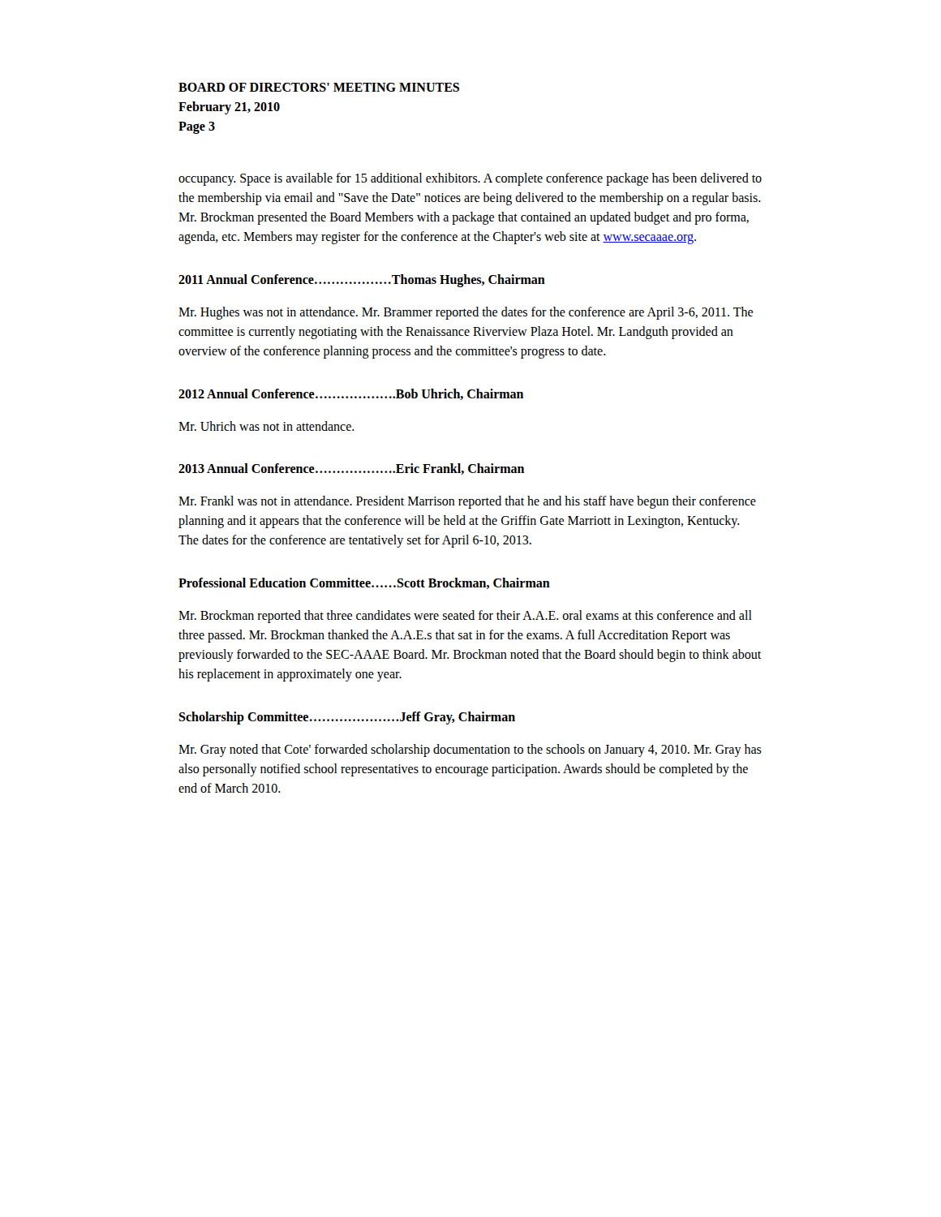BOARD OF DIRECTORS' MEETING MINUTES
February 21, 2010
Page 3
occupancy. Space is available for 15 additional exhibitors. A complete conference package has been delivered to the membership via email and "Save the Date" notices are being delivered to the membership on a regular basis. Mr. Brockman presented the Board Members with a package that contained an updated budget and pro forma, agenda, etc. Members may register for the conference at the Chapter's web site at www.secaaae.org.
2011 Annual Conference………………Thomas Hughes, Chairman
Mr. Hughes was not in attendance. Mr. Brammer reported the dates for the conference are April 3-6, 2011. The committee is currently negotiating with the Renaissance Riverview Plaza Hotel. Mr. Landguth provided an overview of the conference planning process and the committee's progress to date.
2012 Annual Conference……………….Bob Uhrich, Chairman
Mr. Uhrich was not in attendance.
2013 Annual Conference……………….Eric Frankl, Chairman
Mr. Frankl was not in attendance. President Marrison reported that he and his staff have begun their conference planning and it appears that the conference will be held at the Griffin Gate Marriott in Lexington, Kentucky. The dates for the conference are tentatively set for April 6-10, 2013.
Professional Education Committee……Scott Brockman, Chairman
Mr. Brockman reported that three candidates were seated for their A.A.E. oral exams at this conference and all three passed. Mr. Brockman thanked the A.A.E.s that sat in for the exams. A full Accreditation Report was previously forwarded to the SEC-AAAE Board. Mr. Brockman noted that the Board should begin to think about his replacement in approximately one year.
Scholarship Committee…………………Jeff Gray, Chairman
Mr. Gray noted that Cote' forwarded scholarship documentation to the schools on January 4, 2010. Mr. Gray has also personally notified school representatives to encourage participation. Awards should be completed by the end of March 2010.